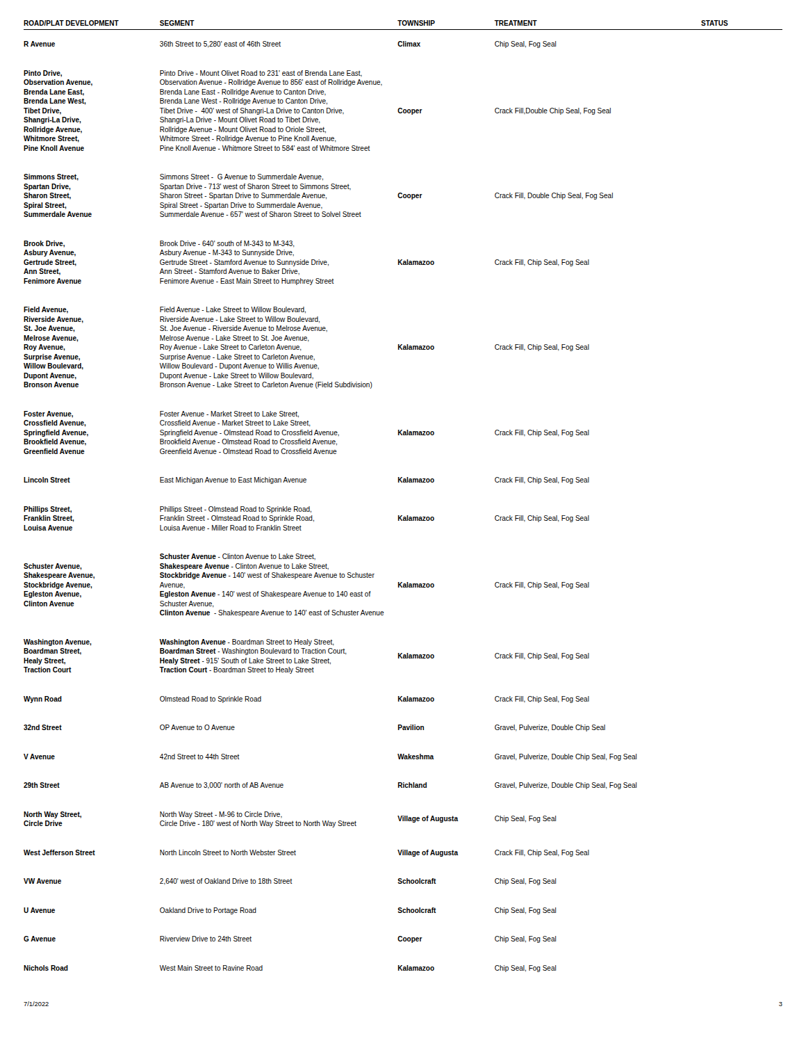| ROAD/PLAT DEVELOPMENT | SEGMENT | TOWNSHIP | TREATMENT | STATUS |
| --- | --- | --- | --- | --- |
| R Avenue | 36th Street to 5,280' east of 46th Street | Climax | Chip Seal, Fog Seal | |
| Pinto Drive, Observation Avenue, Brenda Lane East, Brenda Lane West, Tibet Drive, Shangri-La Drive, Rollridge Avenue, Whitmore Street, Pine Knoll Avenue | Pinto Drive - Mount Olivet Road to 231' east of Brenda Lane East, Observation Avenue - Rollridge Avenue to 856' east of Rollridge Avenue, Brenda Lane East - Rollridge Avenue to Canton Drive, Brenda Lane West - Rollridge Avenue to Canton Drive, Tibet Drive - 400' west of Shangri-La Drive to Canton Drive, Shangri-La Drive - Mount Olivet Road to Tibet Drive, Rollridge Avenue - Mount Olivet Road to Oriole Street, Whitmore Street - Rollridge Avenue to Pine Knoll Avenue, Pine Knoll Avenue - Whitmore Street to 584' east of Whitmore Street | Cooper | Crack Fill,Double Chip Seal, Fog Seal | |
| Simmons Street, Spartan Drive, Sharon Street, Spiral Street, Summerdale Avenue | Simmons Street - G Avenue to Summerdale Avenue, Spartan Drive - 713' west of Sharon Street to Simmons Street, Sharon Street - Spartan Drive to Summerdale Avenue, Spiral Street - Spartan Drive to Summerdale Avenue, Summerdale Avenue - 657' west of Sharon Street to Solvel Street | Cooper | Crack Fill, Double Chip Seal, Fog Seal | |
| Brook Drive, Asbury Avenue, Gertrude Street, Ann Street, Fenimore Avenue | Brook Drive - 640' south of M-343 to M-343, Asbury Avenue - M-343 to Sunnyside Drive, Gertrude Street - Stamford Avenue to Sunnyside Drive, Ann Street - Stamford Avenue to Baker Drive, Fenimore Avenue - East Main Street to Humphrey Street | Kalamazoo | Crack Fill, Chip Seal, Fog Seal | |
| Field Avenue, Riverside Avenue, St. Joe Avenue, Melrose Avenue, Roy Avenue, Surprise Avenue, Willow Boulevard, Dupont Avenue, Bronson Avenue | Field Avenue - Lake Street to Willow Boulevard, Riverside Avenue - Lake Street to Willow Boulevard, St. Joe Avenue - Riverside Avenue to Melrose Avenue, Melrose Avenue - Lake Street to St. Joe Avenue, Roy Avenue - Lake Street to Carleton Avenue, Surprise Avenue - Lake Street to Carleton Avenue, Willow Boulevard - Dupont Avenue to Willis Avenue, Dupont Avenue - Lake Street to Willow Boulevard, Bronson Avenue - Lake Street to Carleton Avenue (Field Subdivision) | Kalamazoo | Crack Fill, Chip Seal, Fog Seal | |
| Foster Avenue, Crossfield Avenue, Springfield Avenue, Brookfield Avenue, Greenfield Avenue | Foster Avenue - Market Street to Lake Street, Crossfield Avenue - Market Street to Lake Street, Springfield Avenue - Olmstead Road to Crossfield Avenue, Brookfield Avenue - Olmstead Road to Crossfield Avenue, Greenfield Avenue - Olmstead Road to Crossfield Avenue | Kalamazoo | Crack Fill, Chip Seal, Fog Seal | |
| Lincoln Street | East Michigan Avenue to East Michigan Avenue | Kalamazoo | Crack Fill, Chip Seal, Fog Seal | |
| Phillips Street, Franklin Street, Louisa Avenue | Phillips Street - Olmstead Road to Sprinkle Road, Franklin Street - Olmstead Road to Sprinkle Road, Louisa Avenue - Miller Road to Franklin Street | Kalamazoo | Crack Fill, Chip Seal, Fog Seal | |
| Schuster Avenue, Shakespeare Avenue, Stockbridge Avenue, Egleston Avenue, Clinton Avenue | Schuster Avenue - Clinton Avenue to Lake Street, Shakespeare Avenue - Clinton Avenue to Lake Street, Stockbridge Avenue - 140' west of Shakespeare Avenue to Schuster Avenue, Egleston Avenue - 140' west of Shakespeare Avenue to 140 east of Schuster Avenue, Clinton Avenue - Shakespeare Avenue to 140' east of Schuster Avenue | Kalamazoo | Crack Fill, Chip Seal, Fog Seal | |
| Washington Avenue, Boardman Street, Healy Street, Traction Court | Washington Avenue - Boardman Street to Healy Street, Boardman Street - Washington Boulevard to Traction Court, Healy Street - 915' South of Lake Street to Lake Street, Traction Court - Boardman Street to Healy Street | Kalamazoo | Crack Fill, Chip Seal, Fog Seal | |
| Wynn Road | Olmstead Road to Sprinkle Road | Kalamazoo | Crack Fill, Chip Seal, Fog Seal | |
| 32nd Street | OP Avenue to O Avenue | Pavilion | Gravel, Pulverize, Double Chip Seal | |
| V Avenue | 42nd Street to 44th Street | Wakeshma | Gravel, Pulverize, Double Chip Seal, Fog Seal | |
| 29th Street | AB Avenue to 3,000' north of AB Avenue | Richland | Gravel, Pulverize, Double Chip Seal, Fog Seal | |
| North Way Street, Circle Drive | North Way Street - M-96 to Circle Drive, Circle Drive - 180' west of North Way Street to North Way Street | Village of Augusta | Chip Seal, Fog Seal | |
| West Jefferson Street | North Lincoln Street to North Webster Street | Village of Augusta | Crack Fill, Chip Seal, Fog Seal | |
| VW Avenue | 2,640' west of Oakland Drive to 18th Street | Schoolcraft | Chip Seal, Fog Seal | |
| U Avenue | Oakland Drive to Portage Road | Schoolcraft | Chip Seal, Fog Seal | |
| G Avenue | Riverview Drive to 24th Street | Cooper | Chip Seal, Fog Seal | |
| Nichols Road | West Main Street to Ravine Road | Kalamazoo | Chip Seal, Fog Seal | |
7/1/2022 3